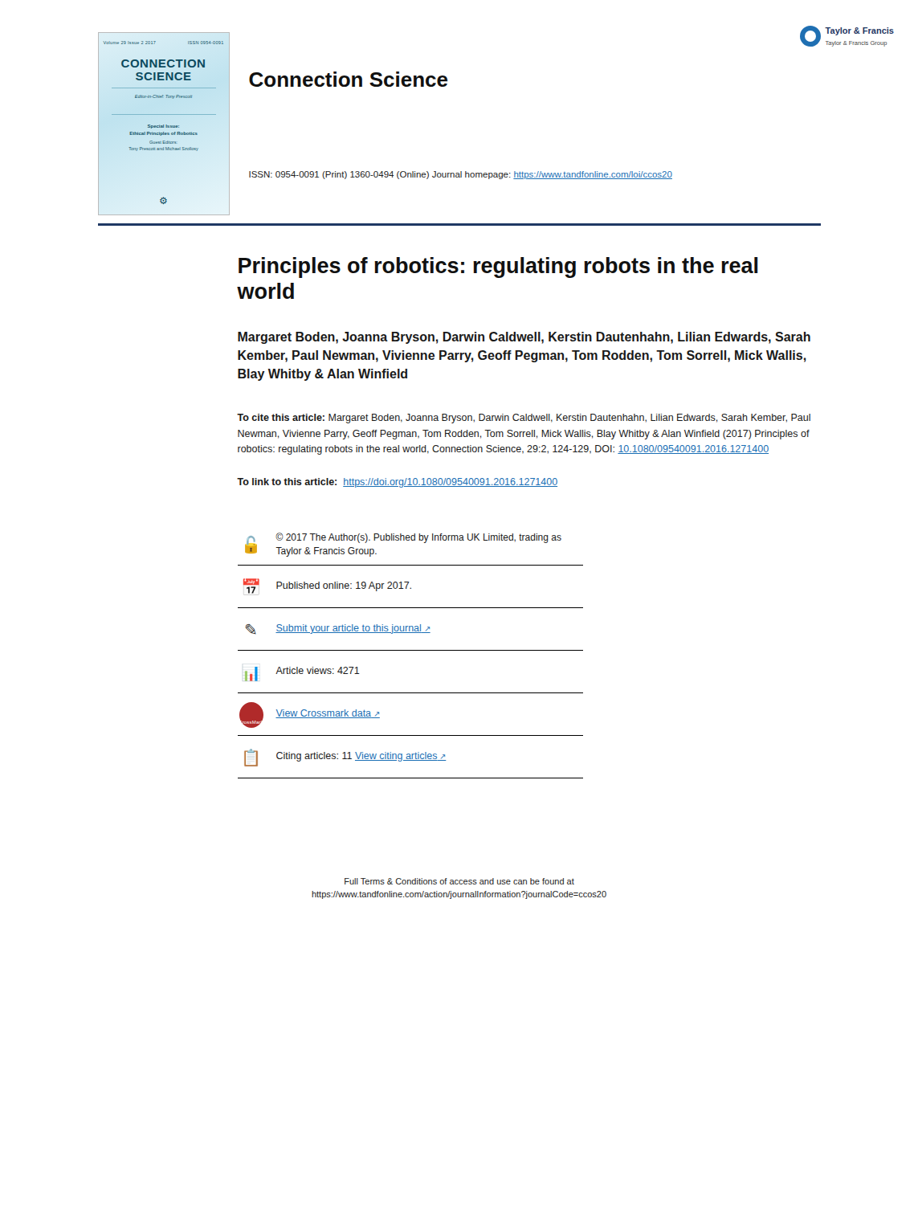Taylor & Francis Taylor & Francis Group
Volume 29 Issue 2 2017 ISSN 0954-0091
CONNECTION
SCIENCE
Editor-in-Chief: Tony Prescott
Special Issue:
Ethical Principles of Robotics
Guest Editors:
Tony Prescott and Michael Szollosy
⚙
Connection Science
ISSN: 0954-0091 (Print) 1360-0494 (Online) Journal homepage: https://www.tandfonline.com/loi/ccos20
Principles of robotics: regulating robots in the real world
Margaret Boden, Joanna Bryson, Darwin Caldwell, Kerstin Dautenhahn, Lilian Edwards, Sarah Kember, Paul Newman, Vivienne Parry, Geoff Pegman, Tom Rodden, Tom Sorrell, Mick Wallis, Blay Whitby & Alan Winfield
To cite this article: Margaret Boden, Joanna Bryson, Darwin Caldwell, Kerstin Dautenhahn, Lilian Edwards, Sarah Kember, Paul Newman, Vivienne Parry, Geoff Pegman, Tom Rodden, Tom Sorrell, Mick Wallis, Blay Whitby & Alan Winfield (2017) Principles of robotics: regulating robots in the real world, Connection Science, 29:2, 124-129, DOI: 10.1080/09540091.2016.1271400
To link to this article: https://doi.org/10.1080/09540091.2016.1271400
🔓
© 2017 The Author(s). Published by Informa UK Limited, trading as Taylor & Francis Group.
📅
Published online: 19 Apr 2017.
✎
Submit your article to this journal
📊
Article views: 4271
CrossMark
View Crossmark data
📋
Citing articles: 11 View citing articles
Full Terms & Conditions of access and use can be found at
https://www.tandfonline.com/action/journalInformation?journalCode=ccos20